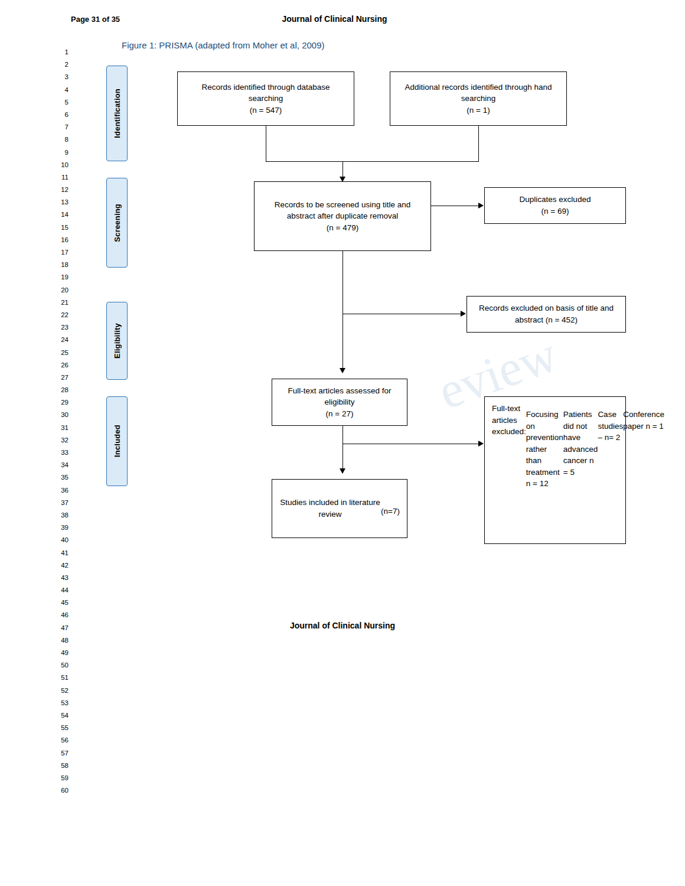Page 31 of 35
Journal of Clinical Nursing
1
2
3
4
5
6
7
8
9
10
11
12
13
14
15
16
17
18
19
20
21
22
23
24
25
26
27
28
29
30
31
32
33
34
35
36
37
38
39
40
41
42
43
44
45
46
47
48
49
50
51
52
53
54
55
56
57
58
59
60
Figure 1: PRISMA (adapted from Moher et al, 2009)
Identification
Screening
Eligibility
Included
eview
Records identified through database searching
(n = 547)
Additional records identified through hand searching
(n = 1)
Records to be screened using title and abstract after duplicate removal
(n = 479)
Duplicates excluded
(n = 69)
Records excluded on basis of title and abstract (n = 452)
Full-text articles assessed for eligibility
(n = 27)
Full-text articles excluded:
Focusing on prevention rather than treatment n = 12
Patients did not have advanced cancer n = 5
Case studies – n= 2
Conference paper n = 1
Studies included in literature review
(n=7)
Journal of Clinical Nursing